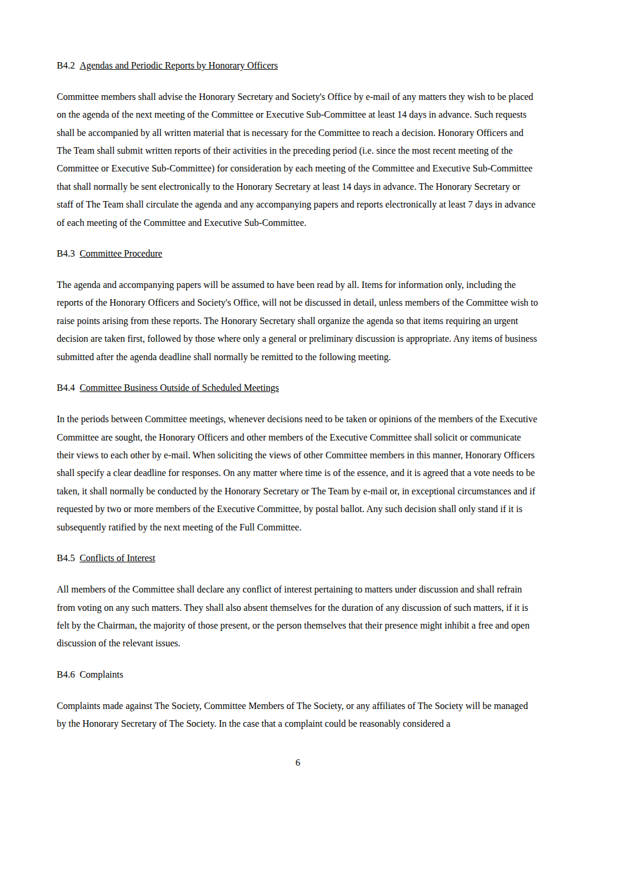B4.2 Agendas and Periodic Reports by Honorary Officers
Committee members shall advise the Honorary Secretary and Society's Office by e-mail of any matters they wish to be placed on the agenda of the next meeting of the Committee or Executive Sub-Committee at least 14 days in advance. Such requests shall be accompanied by all written material that is necessary for the Committee to reach a decision. Honorary Officers and The Team shall submit written reports of their activities in the preceding period (i.e. since the most recent meeting of the Committee or Executive Sub-Committee) for consideration by each meeting of the Committee and Executive Sub-Committee that shall normally be sent electronically to the Honorary Secretary at least 14 days in advance. The Honorary Secretary or staff of The Team shall circulate the agenda and any accompanying papers and reports electronically at least 7 days in advance of each meeting of the Committee and Executive Sub-Committee.
B4.3 Committee Procedure
The agenda and accompanying papers will be assumed to have been read by all. Items for information only, including the reports of the Honorary Officers and Society's Office, will not be discussed in detail, unless members of the Committee wish to raise points arising from these reports. The Honorary Secretary shall organize the agenda so that items requiring an urgent decision are taken first, followed by those where only a general or preliminary discussion is appropriate. Any items of business submitted after the agenda deadline shall normally be remitted to the following meeting.
B4.4 Committee Business Outside of Scheduled Meetings
In the periods between Committee meetings, whenever decisions need to be taken or opinions of the members of the Executive Committee are sought, the Honorary Officers and other members of the Executive Committee shall solicit or communicate their views to each other by e-mail. When soliciting the views of other Committee members in this manner, Honorary Officers shall specify a clear deadline for responses. On any matter where time is of the essence, and it is agreed that a vote needs to be taken, it shall normally be conducted by the Honorary Secretary or The Team by e-mail or, in exceptional circumstances and if requested by two or more members of the Executive Committee, by postal ballot. Any such decision shall only stand if it is subsequently ratified by the next meeting of the Full Committee.
B4.5 Conflicts of Interest
All members of the Committee shall declare any conflict of interest pertaining to matters under discussion and shall refrain from voting on any such matters. They shall also absent themselves for the duration of any discussion of such matters, if it is felt by the Chairman, the majority of those present, or the person themselves that their presence might inhibit a free and open discussion of the relevant issues.
B4.6 Complaints
Complaints made against The Society, Committee Members of The Society, or any affiliates of The Society will be managed by the Honorary Secretary of The Society. In the case that a complaint could be reasonably considered a
6